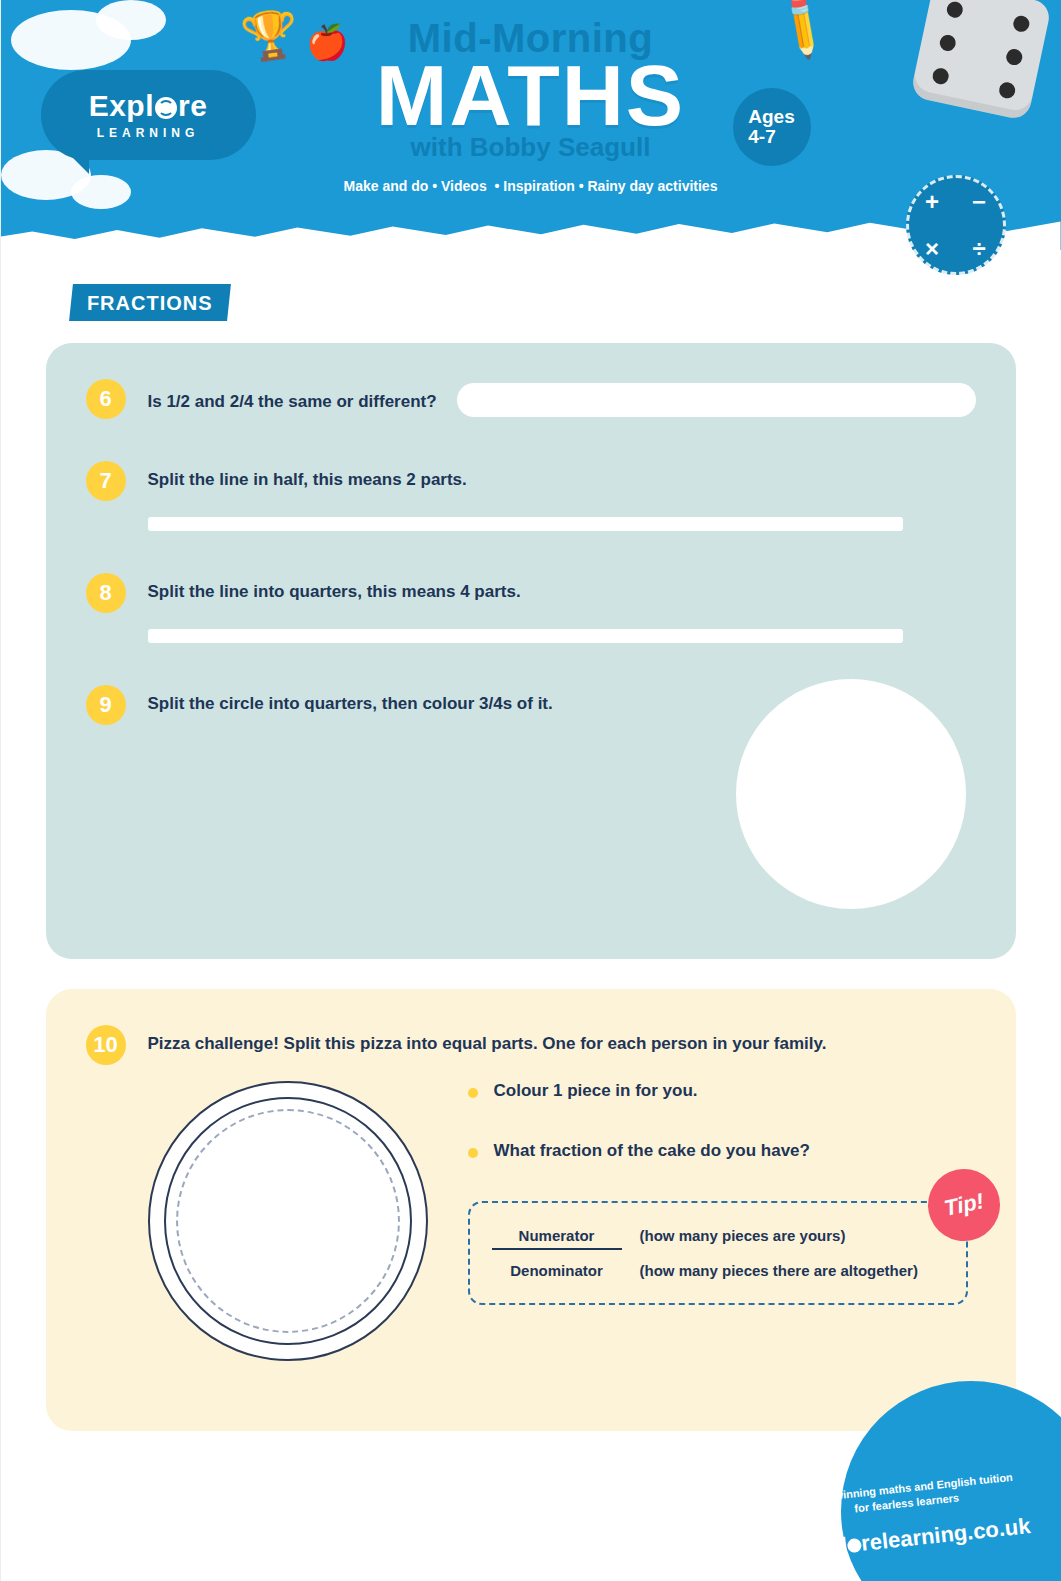🏆
🍎
✏️
Expl re
LEARNING
Ages
4-7
Mid-Morning
MATHS
with Bobby Seagull
Make and do • Videos • Inspiration • Rainy day activities
+
−
×
÷
FRACTIONS
6
Is 1/2 and 2/4 the same or different?
7
Split the line in half, this means 2 parts.
8
Split the line into quarters, this means 4 parts.
9
Split the circle into quarters, then colour 3/4s of it.
10
Pizza challenge! Split this pizza into equal parts. One for each person in your family.
Colour 1 piece in for you.
What fraction of the cake do you have?
Tip!
Numerator
(how many pieces are yours)
Denominator
(how many pieces there are altogether)
Award-winning maths and English tuition for fearless learners
expl relearning.co.uk